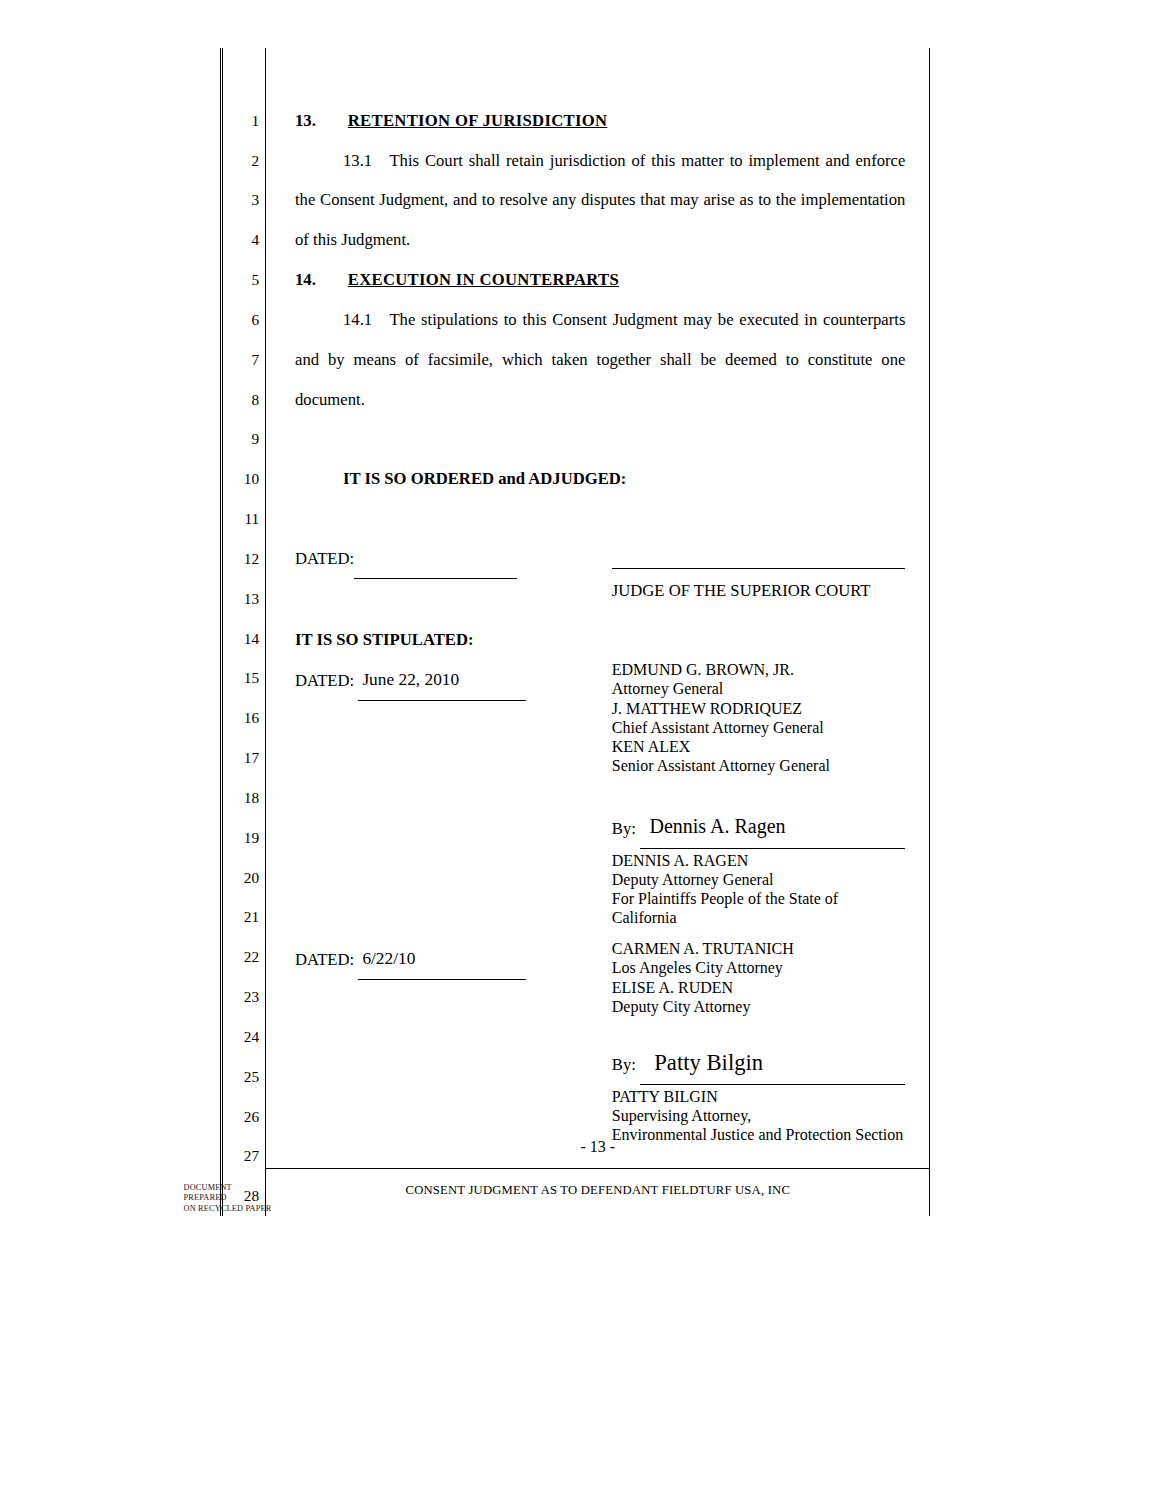1
2
3
4
5
6
7
8
9
10
11
12
13
14
15
16
17
18
19
20
21
22
23
24
25
26
27
28
13. RETENTION OF JURISDICTION
13.1 This Court shall retain jurisdiction of this matter to implement and enforce the Consent Judgment, and to resolve any disputes that may arise as to the implementation of this Judgment.
14. EXECUTION IN COUNTERPARTS
14.1 The stipulations to this Consent Judgment may be executed in counterparts and by means of facsimile, which taken together shall be deemed to constitute one document.
IT IS SO ORDERED and ADJUDGED:
DATED:
JUDGE OF THE SUPERIOR COURT
IT IS SO STIPULATED:
DATED: June 22, 2010
EDMUND G. BROWN, JR.
Attorney General
J. MATTHEW RODRIQUEZ
Chief Assistant Attorney General
KEN ALEX
Senior Assistant Attorney General
By: Dennis A. Ragen
DENNIS A. RAGEN
Deputy Attorney General
For Plaintiffs People of the State of California
DATED: 6/22/10
CARMEN A. TRUTANICH
Los Angeles City Attorney
ELISE A. RUDEN
Deputy City Attorney
By: Patty Bilgin
PATTY BILGIN
Supervising Attorney,
Environmental Justice and Protection Section
- 13 -
CONSENT JUDGMENT AS TO DEFENDANT FIELDTURF USA, INC
Document Prepared
on Recycled Paper